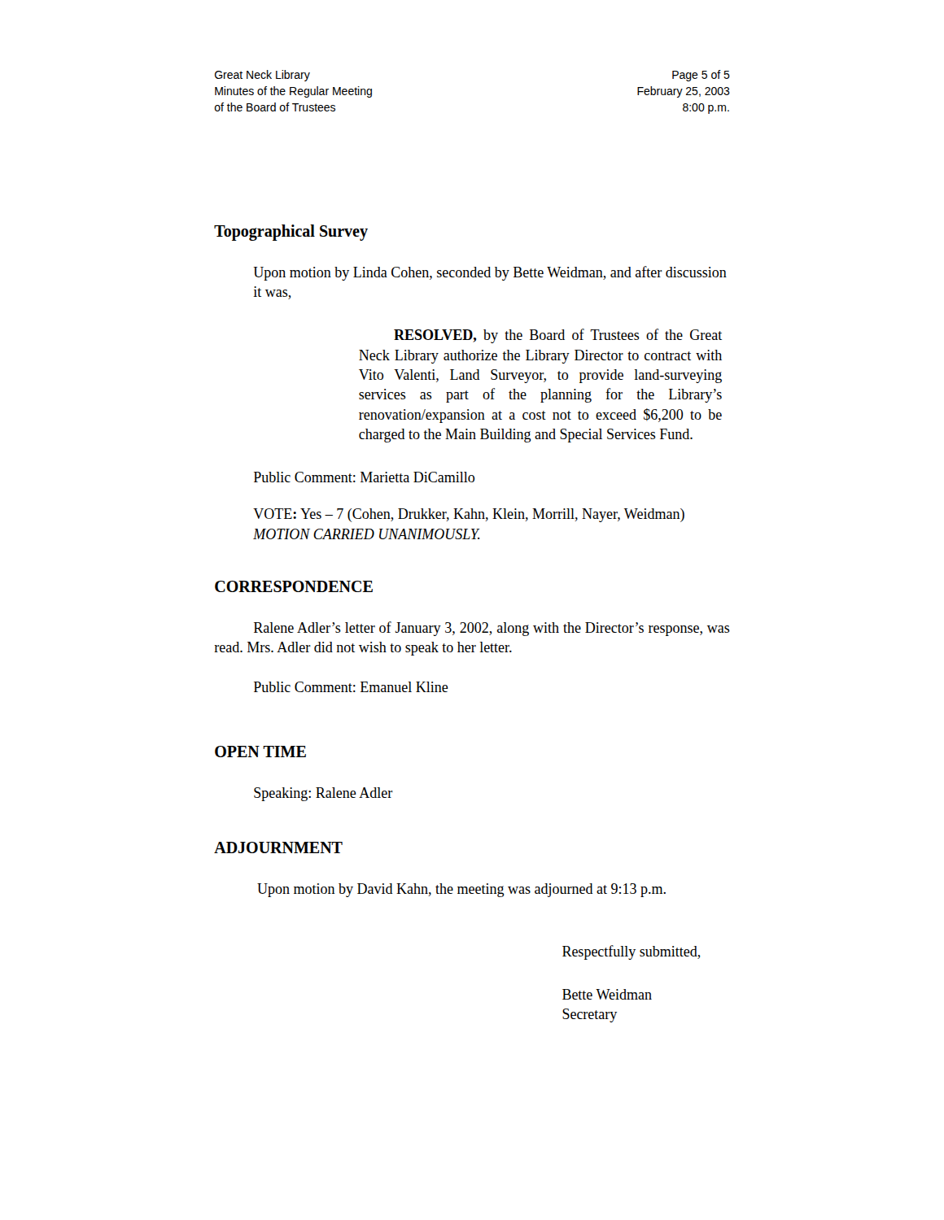Great Neck Library
Minutes of the Regular Meeting
of the Board of Trustees
Page 5 of 5
February 25, 2003
8:00 p.m.
Topographical Survey
Upon motion by Linda Cohen, seconded by Bette Weidman, and after discussion it was,
RESOLVED, by the Board of Trustees of the Great Neck Library authorize the Library Director to contract with Vito Valenti, Land Surveyor, to provide land-surveying services as part of the planning for the Library’s renovation/expansion at a cost not to exceed $6,200 to be charged to the Main Building and Special Services Fund.
Public Comment: Marietta DiCamillo
VOTE: Yes – 7 (Cohen, Drukker, Kahn, Klein, Morrill, Nayer, Weidman)
MOTION CARRIED UNANIMOUSLY.
CORRESPONDENCE
Ralene Adler’s letter of January 3, 2002, along with the Director’s response, was read. Mrs. Adler did not wish to speak to her letter.
Public Comment: Emanuel Kline
OPEN TIME
Speaking: Ralene Adler
ADJOURNMENT
Upon motion by David Kahn, the meeting was adjourned at 9:13 p.m.
Respectfully submitted,
Bette Weidman
Secretary